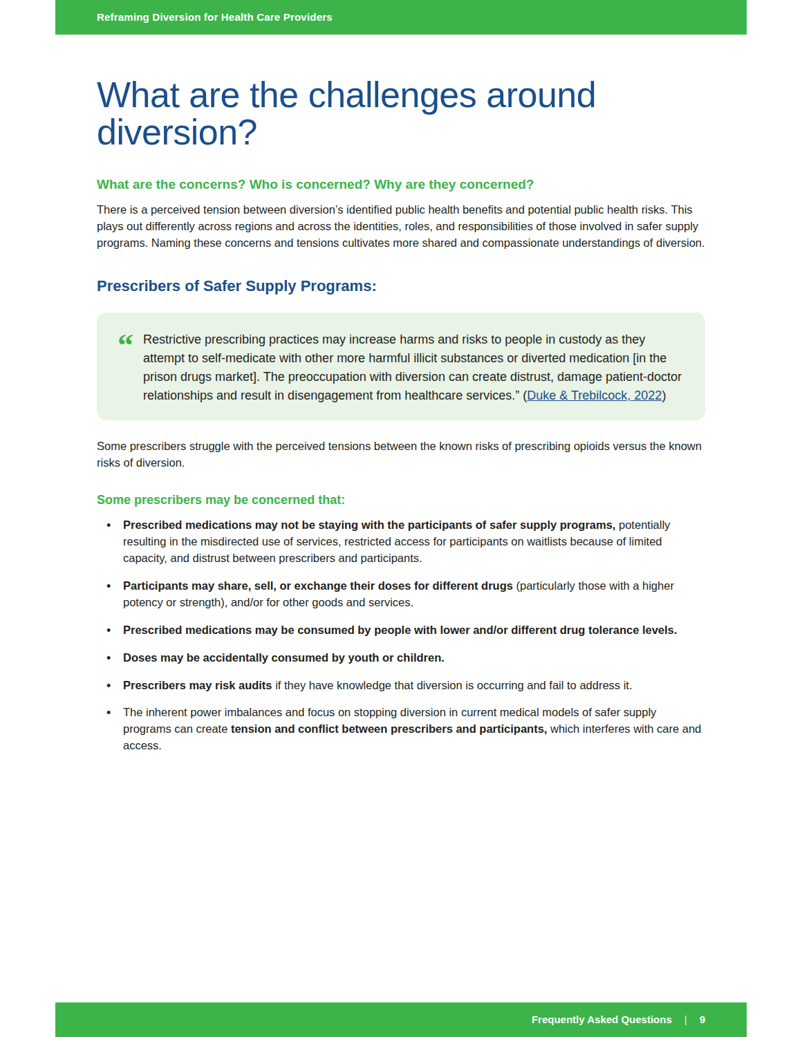Reframing Diversion for Health Care Providers
What are the challenges around diversion?
What are the concerns? Who is concerned? Why are they concerned?
There is a perceived tension between diversion’s identified public health benefits and potential public health risks. This plays out differently across regions and across the identities, roles, and responsibilities of those involved in safer supply programs. Naming these concerns and tensions cultivates more shared and compassionate understandings of diversion.
Prescribers of Safer Supply Programs:
“
Restrictive prescribing practices may increase harms and risks to people in custody as they attempt to self-medicate with other more harmful illicit substances or diverted medication [in the prison drugs market]. The preoccupation with diversion can create distrust, damage patient-doctor relationships and result in disengagement from healthcare services.” (Duke & Trebilcock, 2022)
Some prescribers struggle with the perceived tensions between the known risks of prescribing opioids versus the known risks of diversion.
Some prescribers may be concerned that:
Prescribed medications may not be staying with the participants of safer supply programs, potentially resulting in the misdirected use of services, restricted access for participants on waitlists because of limited capacity, and distrust between prescribers and participants.
Participants may share, sell, or exchange their doses for different drugs (particularly those with a higher potency or strength), and/or for other goods and services.
Prescribed medications may be consumed by people with lower and/or different drug tolerance levels.
Doses may be accidentally consumed by youth or children.
Prescribers may risk audits if they have knowledge that diversion is occurring and fail to address it.
The inherent power imbalances and focus on stopping diversion in current medical models of safer supply programs can create tension and conflict between prescribers and participants, which interferes with care and access.
Frequently Asked Questions | 9